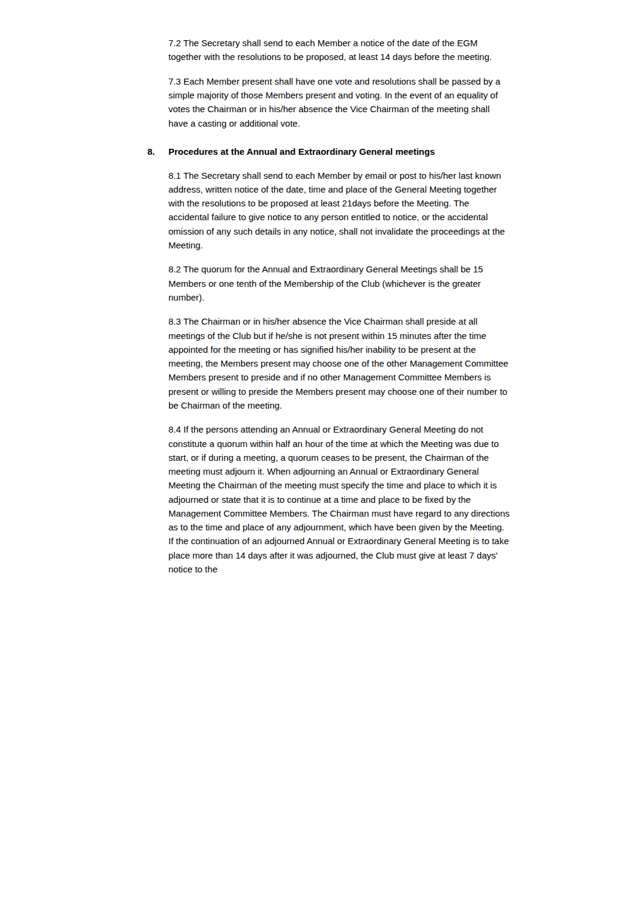7.2 The Secretary shall send to each Member a notice of the date of the EGM together with the resolutions to be proposed, at least 14 days before the meeting.
7.3 Each Member present shall have one vote and resolutions shall be passed by a simple majority of those Members present and voting. In the event of an equality of votes the Chairman or in his/her absence the Vice Chairman of the meeting shall have a casting or additional vote.
8. Procedures at the Annual and Extraordinary General meetings
8.1 The Secretary shall send to each Member by email or post to his/her last known address, written notice of the date, time and place of the General Meeting together with the resolutions to be proposed at least 21days before the Meeting. The accidental failure to give notice to any person entitled to notice, or the accidental omission of any such details in any notice, shall not invalidate the proceedings at the Meeting.
8.2 The quorum for the Annual and Extraordinary General Meetings shall be 15 Members or one tenth of the Membership of the Club (whichever is the greater number).
8.3 The Chairman or in his/her absence the Vice Chairman shall preside at all meetings of the Club but if he/she is not present within 15 minutes after the time appointed for the meeting or has signified his/her inability to be present at the meeting, the Members present may choose one of the other Management Committee Members present to preside and if no other Management Committee Members is present or willing to preside the Members present may choose one of their number to be Chairman of the meeting.
8.4 If the persons attending an Annual or Extraordinary General Meeting do not constitute a quorum within half an hour of the time at which the Meeting was due to start, or if during a meeting, a quorum ceases to be present, the Chairman of the meeting must adjourn it. When adjourning an Annual or Extraordinary General Meeting the Chairman of the meeting must specify the time and place to which it is adjourned or state that it is to continue at a time and place to be fixed by the Management Committee Members. The Chairman must have regard to any directions as to the time and place of any adjournment, which have been given by the Meeting. If the continuation of an adjourned Annual or Extraordinary General Meeting is to take place more than 14 days after it was adjourned, the Club must give at least 7 days' notice to the